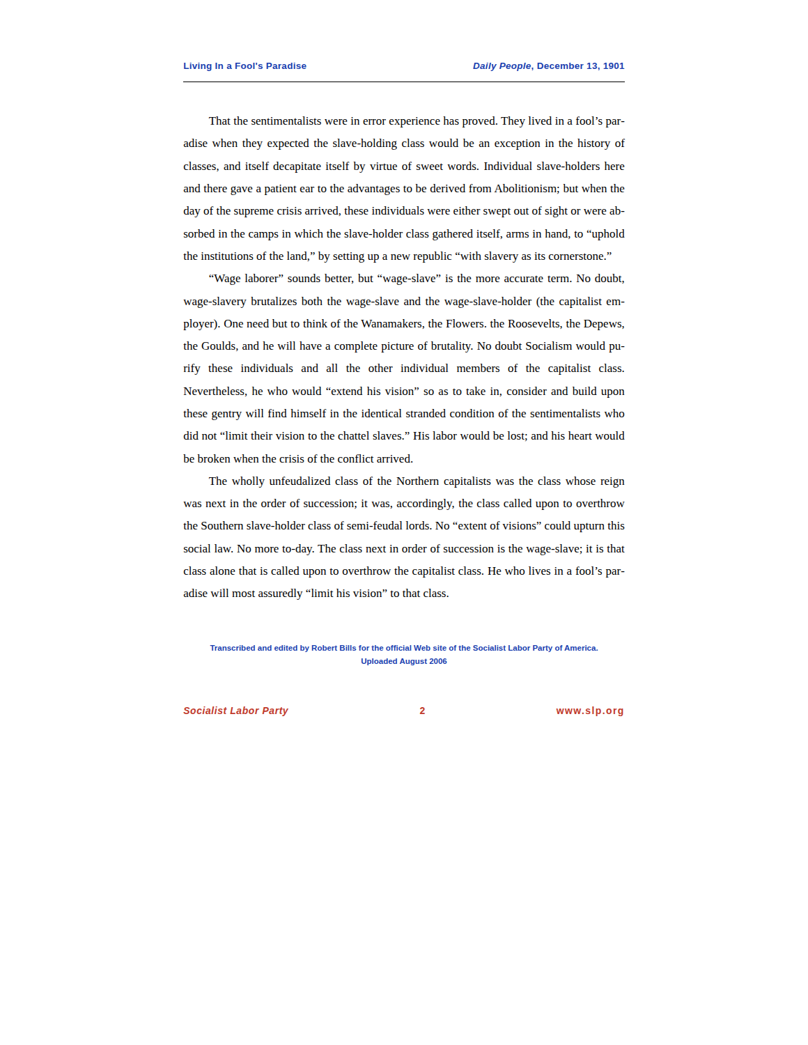Living In a Fool's Paradise
Daily People, December 13, 1901
That the sentimentalists were in error experience has proved. They lived in a fool’s paradise when they expected the slave-holding class would be an exception in the history of classes, and itself decapitate itself by virtue of sweet words. Individual slave-holders here and there gave a patient ear to the advantages to be derived from Abolitionism; but when the day of the supreme crisis arrived, these individuals were either swept out of sight or were absorbed in the camps in which the slave-holder class gathered itself, arms in hand, to “uphold the institutions of the land,” by setting up a new republic “with slavery as its cornerstone.”
“Wage laborer” sounds better, but “wage-slave” is the more accurate term. No doubt, wage-slavery brutalizes both the wage-slave and the wage-slave-holder (the capitalist employer). One need but to think of the Wanamakers, the Flowers. the Roosevelts, the Depews, the Goulds, and he will have a complete picture of brutality. No doubt Socialism would purify these individuals and all the other individual members of the capitalist class. Nevertheless, he who would “extend his vision” so as to take in, consider and build upon these gentry will find himself in the identical stranded condition of the sentimentalists who did not “limit their vision to the chattel slaves.” His labor would be lost; and his heart would be broken when the crisis of the conflict arrived.
The wholly unfeudalized class of the Northern capitalists was the class whose reign was next in the order of succession; it was, accordingly, the class called upon to overthrow the Southern slave-holder class of semi-feudal lords. No “extent of visions” could upturn this social law. No more to-day. The class next in order of succession is the wage-slave; it is that class alone that is called upon to overthrow the capitalist class. He who lives in a fool’s paradise will most assuredly “limit his vision” to that class.
Transcribed and edited by Robert Bills for the official Web site of the Socialist Labor Party of America.
Uploaded August 2006
Socialist Labor Party
2
www.slp.org